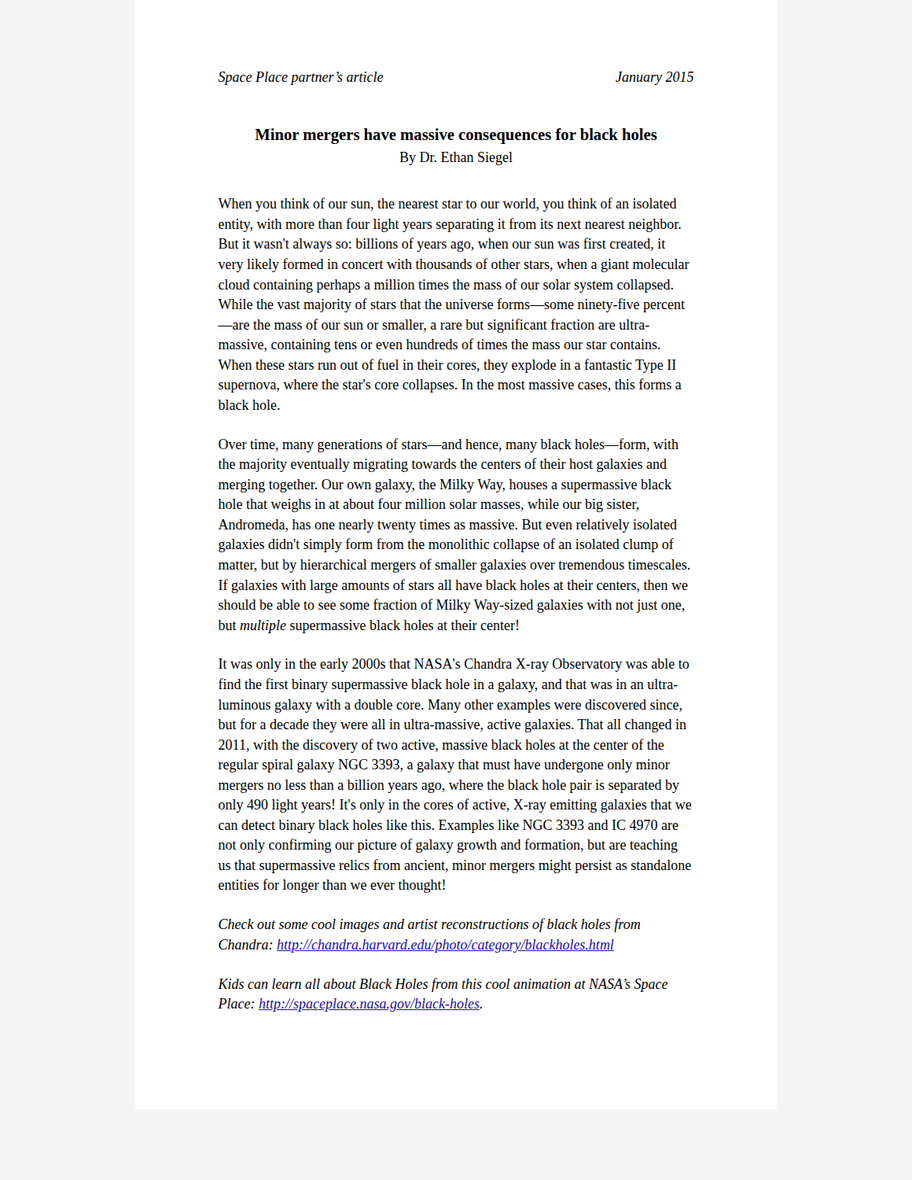Space Place partner’s article January 2015
Minor mergers have massive consequences for black holes
By Dr. Ethan Siegel
When you think of our sun, the nearest star to our world, you think of an isolated entity, with more than four light years separating it from its next nearest neighbor. But it wasn't always so: billions of years ago, when our sun was first created, it very likely formed in concert with thousands of other stars, when a giant molecular cloud containing perhaps a million times the mass of our solar system collapsed. While the vast majority of stars that the universe forms—some ninety-five percent—are the mass of our sun or smaller, a rare but significant fraction are ultra-massive, containing tens or even hundreds of times the mass our star contains. When these stars run out of fuel in their cores, they explode in a fantastic Type II supernova, where the star's core collapses. In the most massive cases, this forms a black hole.
Over time, many generations of stars—and hence, many black holes—form, with the majority eventually migrating towards the centers of their host galaxies and merging together. Our own galaxy, the Milky Way, houses a supermassive black hole that weighs in at about four million solar masses, while our big sister, Andromeda, has one nearly twenty times as massive. But even relatively isolated galaxies didn't simply form from the monolithic collapse of an isolated clump of matter, but by hierarchical mergers of smaller galaxies over tremendous timescales. If galaxies with large amounts of stars all have black holes at their centers, then we should be able to see some fraction of Milky Way-sized galaxies with not just one, but multiple supermassive black holes at their center!
It was only in the early 2000s that NASA's Chandra X-ray Observatory was able to find the first binary supermassive black hole in a galaxy, and that was in an ultra-luminous galaxy with a double core. Many other examples were discovered since, but for a decade they were all in ultra-massive, active galaxies. That all changed in 2011, with the discovery of two active, massive black holes at the center of the regular spiral galaxy NGC 3393, a galaxy that must have undergone only minor mergers no less than a billion years ago, where the black hole pair is separated by only 490 light years! It's only in the cores of active, X-ray emitting galaxies that we can detect binary black holes like this. Examples like NGC 3393 and IC 4970 are not only confirming our picture of galaxy growth and formation, but are teaching us that supermassive relics from ancient, minor mergers might persist as standalone entities for longer than we ever thought!
Check out some cool images and artist reconstructions of black holes from Chandra: http://chandra.harvard.edu/photo/category/blackholes.html
Kids can learn all about Black Holes from this cool animation at NASA’s Space Place: http://spaceplace.nasa.gov/black-holes.